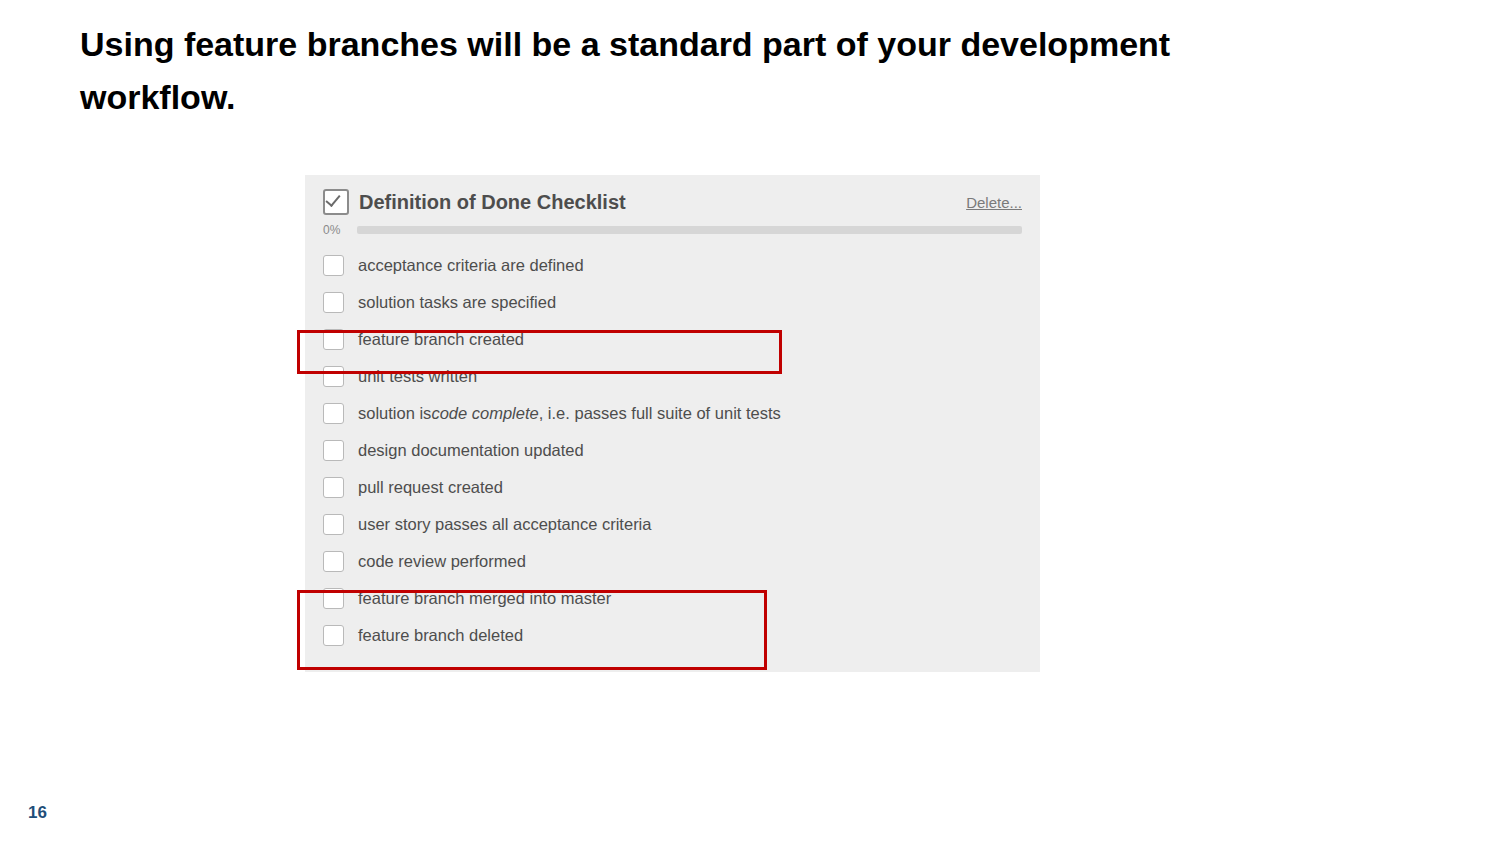Using feature branches will be a standard part of your development workflow.
Definition of Done Checklist
Delete...
0%
acceptance criteria are defined
solution tasks are specified
feature branch created
unit tests written
solution is code complete, i.e. passes full suite of unit tests
design documentation updated
pull request created
user story passes all acceptance criteria
code review performed
feature branch merged into master
feature branch deleted
16